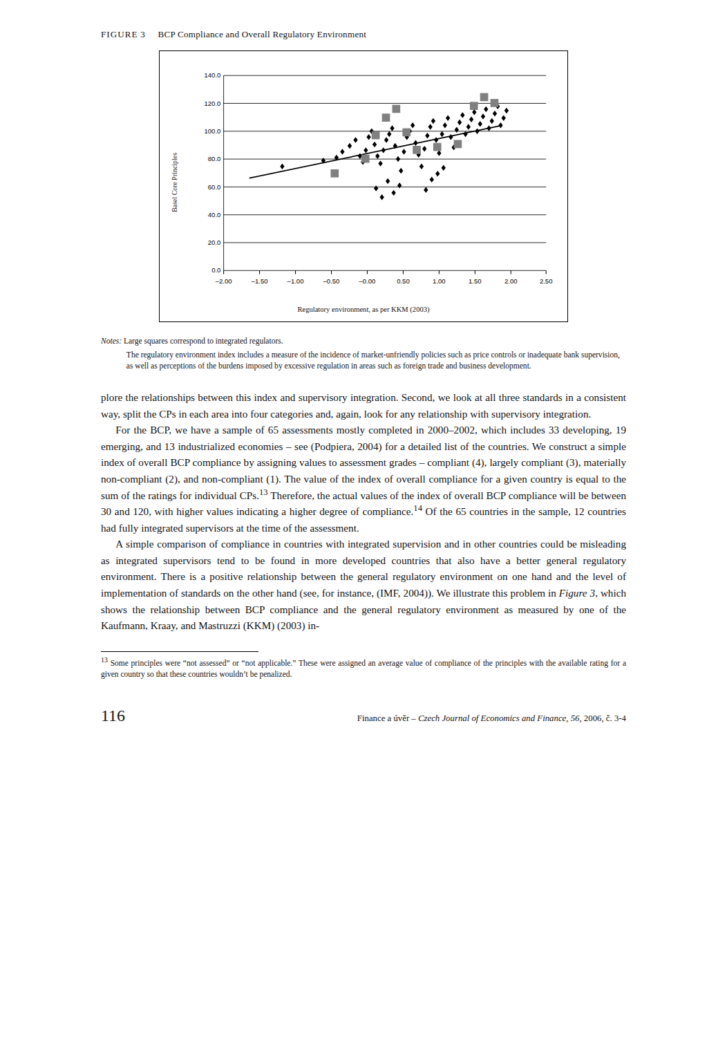FIGURE 3 BCP Compliance and Overall Regulatory Environment
Basel Core Principles
140.0 120.0 100.0 80.0 60.0 40.0 20.0 0.0 –2.00 –1.50 –1.00 –0.50 –0.00 0.50 1.00 1.50 2.00 2.50
Regulatory environment, as per KKM (2003)
Notes: Large squares correspond to integrated regulators.
The regulatory environment index includes a measure of the incidence of market-unfriendly policies such as price controls or inadequate bank supervision, as well as perceptions of the burdens imposed by excessive regulation in areas such as foreign trade and business development.
plore the relationships between this index and supervisory integration. Second, we look at all three standards in a consistent way, split the CPs in each area into four categories and, again, look for any relationship with supervisory integration.
For the BCP, we have a sample of 65 assessments mostly completed in 2000–2002, which includes 33 developing, 19 emerging, and 13 industrialized economies – see (Podpiera, 2004) for a detailed list of the countries. We construct a simple index of overall BCP compliance by assigning values to assessment grades – compliant (4), largely compliant (3), materially non-compliant (2), and non-compliant (1). The value of the index of overall compliance for a given country is equal to the sum of the ratings for individual CPs.13 Therefore, the actual values of the index of overall BCP compliance will be between 30 and 120, with higher values indicating a higher degree of compliance.14 Of the 65 countries in the sample, 12 countries had fully integrated supervisors at the time of the assessment.
A simple comparison of compliance in countries with integrated supervision and in other countries could be misleading as integrated supervisors tend to be found in more developed countries that also have a better general regulatory environment. There is a positive relationship between the general regulatory environment on one hand and the level of implementation of standards on the other hand (see, for instance, (IMF, 2004)). We illustrate this problem in Figure 3, which shows the relationship between BCP compliance and the general regulatory environment as measured by one of the Kaufmann, Kraay, and Mastruzzi (KKM) (2003) in-
13 Some principles were “not assessed” or “not applicable.” These were assigned an average value of compliance of the principles with the available rating for a given country so that these countries wouldn’t be penalized.
116
Finance a úvěr – Czech Journal of Economics and Finance, 56, 2006, č. 3-4